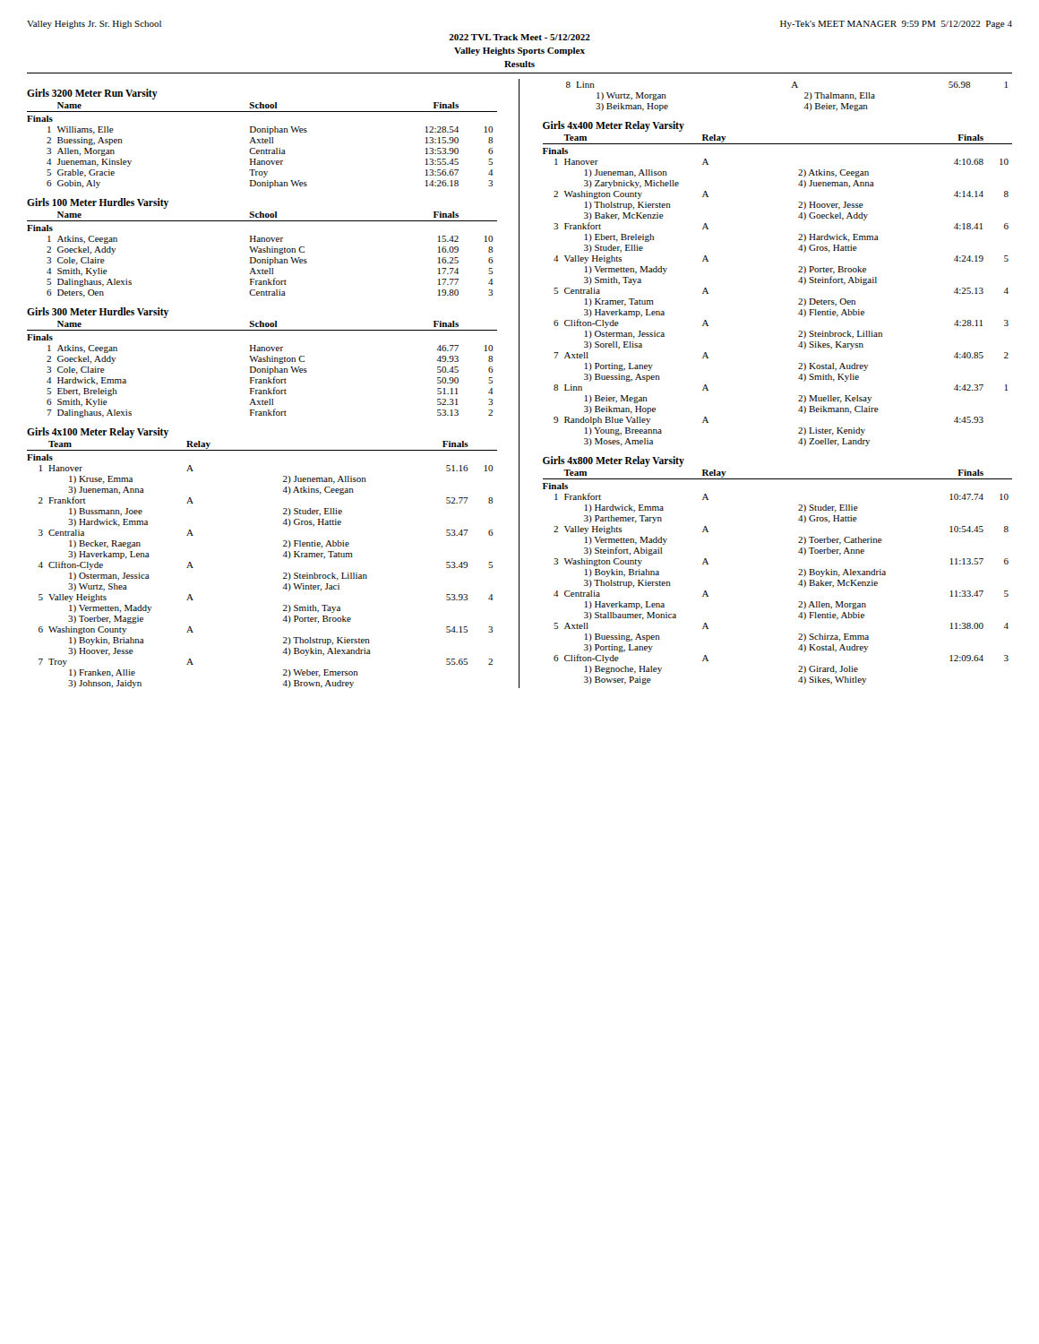Valley Heights Jr. Sr. High School
Hy-Tek's MEET MANAGER 9:59 PM 5/12/2022 Page 4
2022 TVL Track Meet - 5/12/2022
Valley Heights Sports Complex
Results
Girls 3200 Meter Run Varsity
| | Name | School | Finals | |
| --- | --- | --- | --- | --- |
| Finals |
| 1 | Williams, Elle | Doniphan Wes | 12:28.54 | 10 |
| 2 | Buessing, Aspen | Axtell | 13:15.90 | 8 |
| 3 | Allen, Morgan | Centralia | 13:53.90 | 6 |
| 4 | Jueneman, Kinsley | Hanover | 13:55.45 | 5 |
| 5 | Grable, Gracie | Troy | 13:56.67 | 4 |
| 6 | Gobin, Aly | Doniphan Wes | 14:26.18 | 3 |
Girls 100 Meter Hurdles Varsity
| | Name | School | Finals | |
| --- | --- | --- | --- | --- |
| Finals |
| 1 | Atkins, Ceegan | Hanover | 15.42 | 10 |
| 2 | Goeckel, Addy | Washington C | 16.09 | 8 |
| 3 | Cole, Claire | Doniphan Wes | 16.25 | 6 |
| 4 | Smith, Kylie | Axtell | 17.74 | 5 |
| 5 | Dalinghaus, Alexis | Frankfort | 17.77 | 4 |
| 6 | Deters, Oen | Centralia | 19.80 | 3 |
Girls 300 Meter Hurdles Varsity
| | Name | School | Finals | |
| --- | --- | --- | --- | --- |
| Finals |
| 1 | Atkins, Ceegan | Hanover | 46.77 | 10 |
| 2 | Goeckel, Addy | Washington C | 49.93 | 8 |
| 3 | Cole, Claire | Doniphan Wes | 50.45 | 6 |
| 4 | Hardwick, Emma | Frankfort | 50.90 | 5 |
| 5 | Ebert, Breleigh | Frankfort | 51.11 | 4 |
| 6 | Smith, Kylie | Axtell | 52.31 | 3 |
| 7 | Dalinghaus, Alexis | Frankfort | 53.13 | 2 |
Girls 4x100 Meter Relay Varsity
| | Team | Relay | Finals | |
| --- | --- | --- | --- | --- |
| Finals |
| 1 | Hanover | A | 51.16 | 10 |
| | / 1) Kruse, Emma / 2) Jueneman, Allison / / 3) Jueneman, Anna / 4) Atkins, Ceegan / |
| 2 | Frankfort | A | 52.77 | 8 |
| | / 1) Bussmann, Joee / 2) Studer, Ellie / / 3) Hardwick, Emma / 4) Gros, Hattie / |
| 3 | Centralia | A | 53.47 | 6 |
| | / 1) Becker, Raegan / 2) Flentie, Abbie / / 3) Haverkamp, Lena / 4) Kramer, Tatum / |
| 4 | Clifton-Clyde | A | 53.49 | 5 |
| | / 1) Osterman, Jessica / 2) Steinbrock, Lillian / / 3) Wurtz, Shea / 4) Winter, Jaci / |
| 5 | Valley Heights | A | 53.93 | 4 |
| | / 1) Vermetten, Maddy / 2) Smith, Taya / / 3) Toerber, Maggie / 4) Porter, Brooke / |
| 6 | Washington County | A | 54.15 | 3 |
| | / 1) Boykin, Briahna / 2) Tholstrup, Kiersten / / 3) Hoover, Jesse / 4) Boykin, Alexandria / |
| 7 | Troy | A | 55.65 | 2 |
| | / 1) Franken, Allie / 2) Weber, Emerson / / 3) Johnson, Jaidyn / 4) Brown, Audrey / |
| 8 | Linn | A | 56.98 | 1 |
| | / 1) Wurtz, Morgan / 2) Thalmann, Ella / / 3) Beikman, Hope / 4) Beier, Megan / |
Girls 4x400 Meter Relay Varsity
| | Team | Relay | Finals | |
| --- | --- | --- | --- | --- |
| Finals |
| 1 | Hanover | A | 4:10.68 | 10 |
| | / 1) Jueneman, Allison / 2) Atkins, Ceegan / / 3) Zarybnicky, Michelle / 4) Jueneman, Anna / |
| 2 | Washington County | A | 4:14.14 | 8 |
| | / 1) Tholstrup, Kiersten / 2) Hoover, Jesse / / 3) Baker, McKenzie / 4) Goeckel, Addy / |
| 3 | Frankfort | A | 4:18.41 | 6 |
| | / 1) Ebert, Breleigh / 2) Hardwick, Emma / / 3) Studer, Ellie / 4) Gros, Hattie / |
| 4 | Valley Heights | A | 4:24.19 | 5 |
| | / 1) Vermetten, Maddy / 2) Porter, Brooke / / 3) Smith, Taya / 4) Steinfort, Abigail / |
| 5 | Centralia | A | 4:25.13 | 4 |
| | / 1) Kramer, Tatum / 2) Deters, Oen / / 3) Haverkamp, Lena / 4) Flentie, Abbie / |
| 6 | Clifton-Clyde | A | 4:28.11 | 3 |
| | / 1) Osterman, Jessica / 2) Steinbrock, Lillian / / 3) Sorell, Elisa / 4) Sikes, Karysn / |
| 7 | Axtell | A | 4:40.85 | 2 |
| | / 1) Porting, Laney / 2) Kostal, Audrey / / 3) Buessing, Aspen / 4) Smith, Kylie / |
| 8 | Linn | A | 4:42.37 | 1 |
| | / 1) Beier, Megan / 2) Mueller, Kelsay / / 3) Beikman, Hope / 4) Beikmann, Claire / |
| 9 | Randolph Blue Valley | A | 4:45.93 | |
| | / 1) Young, Breeanna / 2) Lister, Kenidy / / 3) Moses, Amelia / 4) Zoeller, Landry / |
Girls 4x800 Meter Relay Varsity
| | Team | Relay | Finals | |
| --- | --- | --- | --- | --- |
| Finals |
| 1 | Frankfort | A | 10:47.74 | 10 |
| | / 1) Hardwick, Emma / 2) Studer, Ellie / / 3) Parthemer, Taryn / 4) Gros, Hattie / |
| 2 | Valley Heights | A | 10:54.45 | 8 |
| | / 1) Vermetten, Maddy / 2) Toerber, Catherine / / 3) Steinfort, Abigail / 4) Toerber, Anne / |
| 3 | Washington County | A | 11:13.57 | 6 |
| | / 1) Boykin, Briahna / 2) Boykin, Alexandria / / 3) Tholstrup, Kiersten / 4) Baker, McKenzie / |
| 4 | Centralia | A | 11:33.47 | 5 |
| | / 1) Haverkamp, Lena / 2) Allen, Morgan / / 3) Stallbaumer, Monica / 4) Flentie, Abbie / |
| 5 | Axtell | A | 11:38.00 | 4 |
| | / 1) Buessing, Aspen / 2) Schirza, Emma / / 3) Porting, Laney / 4) Kostal, Audrey / |
| 6 | Clifton-Clyde | A | 12:09.64 | 3 |
| | / 1) Begnoche, Haley / 2) Girard, Jolie / / 3) Bowser, Paige / 4) Sikes, Whitley / |